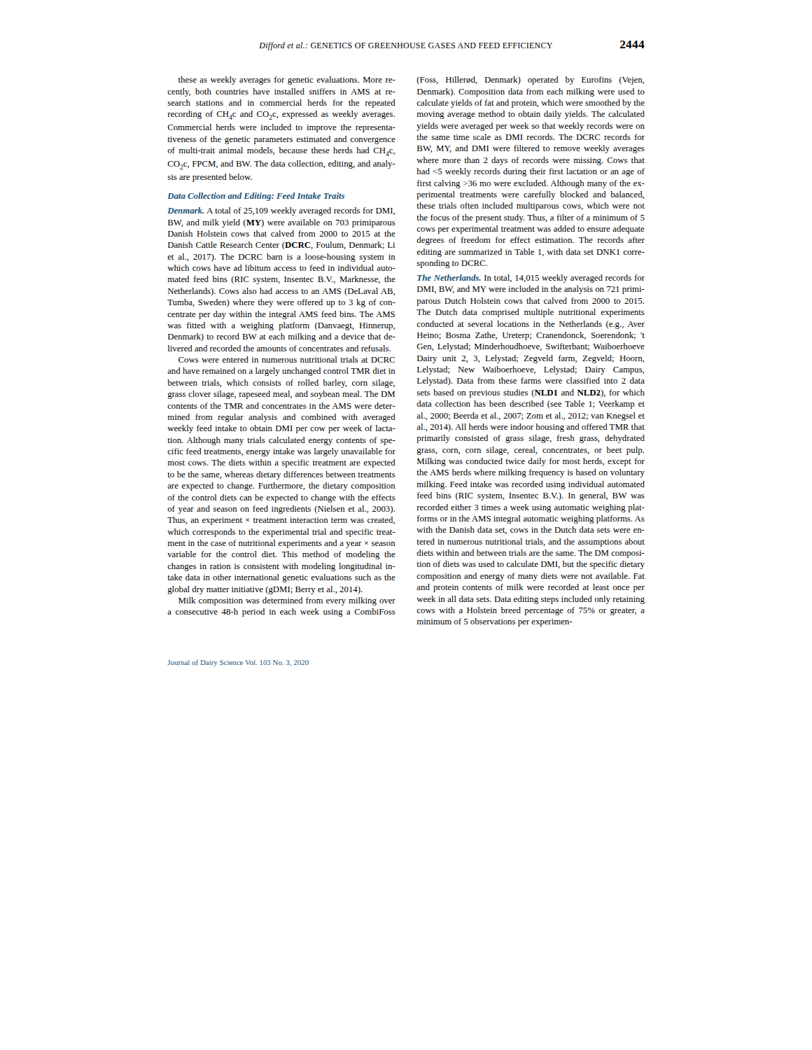Difford et al.: Genetics of Greenhouse Gases and Feed Efficiency 2444
these as weekly averages for genetic evaluations. More recently, both countries have installed sniffers in AMS at research stations and in commercial herds for the repeated recording of CH4c and CO2c, expressed as weekly averages. Commercial herds were included to improve the representativeness of the genetic parameters estimated and convergence of multi-trait animal models, because these herds had CH4c, CO2c, FPCM, and BW. The data collection, editing, and analysis are presented below.
Data Collection and Editing: Feed Intake Traits
Denmark.
A total of 25,109 weekly averaged records for DMI, BW, and milk yield (MY) were available on 703 primiparous Danish Holstein cows that calved from 2000 to 2015 at the Danish Cattle Research Center (DCRC, Foulum, Denmark; Li et al., 2017). The DCRC barn is a loose-housing system in which cows have ad libitum access to feed in individual automated feed bins (RIC system, Insentec B.V., Marknesse, the Netherlands). Cows also had access to an AMS (DeLaval AB, Tumba, Sweden) where they were offered up to 3 kg of concentrate per day within the integral AMS feed bins. The AMS was fitted with a weighing platform (Danvaegt, Hinnerup, Denmark) to record BW at each milking and a device that delivered and recorded the amounts of concentrates and refusals.
Cows were entered in numerous nutritional trials at DCRC and have remained on a largely unchanged control TMR diet in between trials, which consists of rolled barley, corn silage, grass clover silage, rapeseed meal, and soybean meal. The DM contents of the TMR and concentrates in the AMS were determined from regular analysis and combined with averaged weekly feed intake to obtain DMI per cow per week of lactation. Although many trials calculated energy contents of specific feed treatments, energy intake was largely unavailable for most cows. The diets within a specific treatment are expected to be the same, whereas dietary differences between treatments are expected to change. Furthermore, the dietary composition of the control diets can be expected to change with the effects of year and season on feed ingredients (Nielsen et al., 2003). Thus, an experiment × treatment interaction term was created, which corresponds to the experimental trial and specific treatment in the case of nutritional experiments and a year × season variable for the control diet. This method of modeling the changes in ration is consistent with modeling longitudinal intake data in other international genetic evaluations such as the global dry matter initiative (gDMI; Berry et al., 2014).
Milk composition was determined from every milking over a consecutive 48-h period in each week using a CombiFoss (Foss, Hillerød, Denmark) operated by Eurofins (Vejen, Denmark). Composition data from each milking were used to calculate yields of fat and protein, which were smoothed by the moving average method to obtain daily yields. The calculated yields were averaged per week so that weekly records were on the same time scale as DMI records. The DCRC records for BW, MY, and DMI were filtered to remove weekly averages where more than 2 days of records were missing. Cows that had <5 weekly records during their first lactation or an age of first calving >36 mo were excluded. Although many of the experimental treatments were carefully blocked and balanced, these trials often included multiparous cows, which were not the focus of the present study. Thus, a filter of a minimum of 5 cows per experimental treatment was added to ensure adequate degrees of freedom for effect estimation. The records after editing are summarized in Table 1, with data set DNK1 corresponding to DCRC.
The Netherlands.
In total, 14,015 weekly averaged records for DMI, BW, and MY were included in the analysis on 721 primiparous Dutch Holstein cows that calved from 2000 to 2015. The Dutch data comprised multiple nutritional experiments conducted at several locations in the Netherlands (e.g., Aver Heino; Bosma Zathe, Ureterp; Cranendonck, Soerendonk; 't Gen, Lelystad; Minderhoudhoeve, Swifterbant; Waiboerhoeve Dairy unit 2, 3, Lelystad; Zegveld farm, Zegveld; Hoorn, Lelystad; New Waiboerhoeve, Lelystad; Dairy Campus, Lelystad). Data from these farms were classified into 2 data sets based on previous studies (NLD1 and NLD2), for which data collection has been described (see Table 1; Veerkamp et al., 2000; Beerda et al., 2007; Zom et al., 2012; van Knegsel et al., 2014). All herds were indoor housing and offered TMR that primarily consisted of grass silage, fresh grass, dehydrated grass, corn, corn silage, cereal, concentrates, or beet pulp. Milking was conducted twice daily for most herds, except for the AMS herds where milking frequency is based on voluntary milking. Feed intake was recorded using individual automated feed bins (RIC system, Insentec B.V.). In general, BW was recorded either 3 times a week using automatic weighing platforms or in the AMS integral automatic weighing platforms. As with the Danish data set, cows in the Dutch data sets were entered in numerous nutritional trials, and the assumptions about diets within and between trials are the same. The DM composition of diets was used to calculate DMI, but the specific dietary composition and energy of many diets were not available. Fat and protein contents of milk were recorded at least once per week in all data sets. Data editing steps included only retaining cows with a Holstein breed percentage of 75% or greater, a minimum of 5 observations per experimen-
Journal of Dairy Science Vol. 103 No. 3, 2020